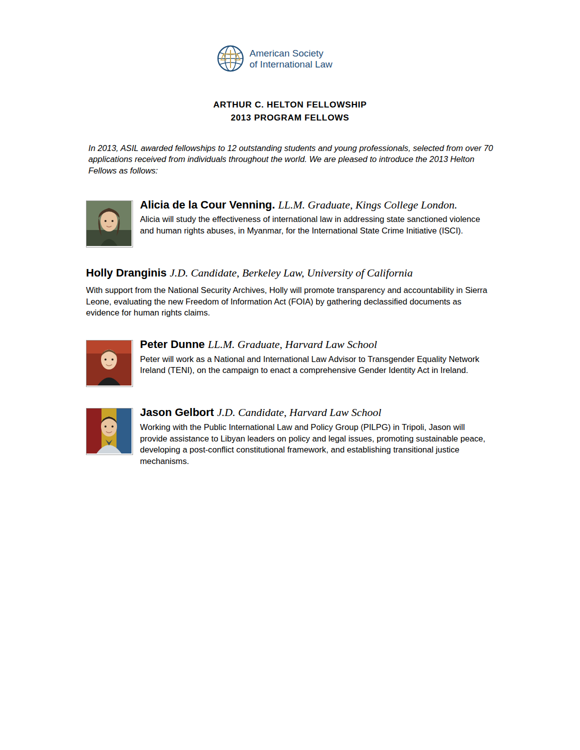American Society of International Law
Arthur C. Helton Fellowship
2013 Program Fellows
In 2013, ASIL awarded fellowships to 12 outstanding students and young professionals, selected from over 70 applications received from individuals throughout the world. We are pleased to introduce the 2013 Helton Fellows as follows:
Alicia de la Cour Venning. LL.M. Graduate, Kings College London.
Alicia will study the effectiveness of international law in addressing state sanctioned violence and human rights abuses, in Myanmar, for the International State Crime Initiative (ISCI).
Holly Dranginis J.D. Candidate, Berkeley Law, University of California
With support from the National Security Archives, Holly will promote transparency and accountability in Sierra Leone, evaluating the new Freedom of Information Act (FOIA) by gathering declassified documents as evidence for human rights claims.
Peter Dunne LL.M. Graduate, Harvard Law School
Peter will work as a National and International Law Advisor to Transgender Equality Network Ireland (TENI), on the campaign to enact a comprehensive Gender Identity Act in Ireland.
Jason Gelbort J.D. Candidate, Harvard Law School
Working with the Public International Law and Policy Group (PILPG) in Tripoli, Jason will provide assistance to Libyan leaders on policy and legal issues, promoting sustainable peace, developing a post-conflict constitutional framework, and establishing transitional justice mechanisms.